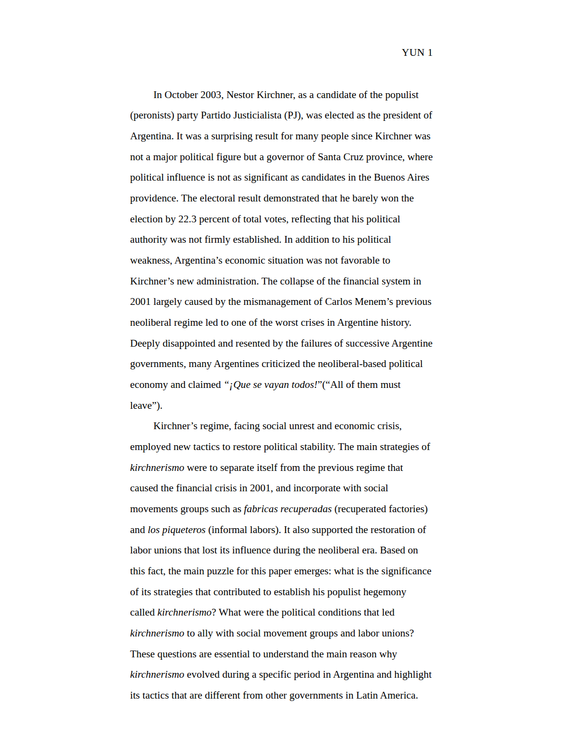YUN 1
In October 2003, Nestor Kirchner, as a candidate of the populist (peronists) party Partido Justicialista (PJ), was elected as the president of Argentina. It was a surprising result for many people since Kirchner was not a major political figure but a governor of Santa Cruz province, where political influence is not as significant as candidates in the Buenos Aires providence. The electoral result demonstrated that he barely won the election by 22.3 percent of total votes, reflecting that his political authority was not firmly established. In addition to his political weakness, Argentina’s economic situation was not favorable to Kirchner’s new administration. The collapse of the financial system in 2001 largely caused by the mismanagement of Carlos Menem’s previous neoliberal regime led to one of the worst crises in Argentine history. Deeply disappointed and resented by the failures of successive Argentine governments, many Argentines criticized the neoliberal-based political economy and claimed “¡Que se vayan todos!”(“All of them must leave”).
Kirchner’s regime, facing social unrest and economic crisis, employed new tactics to restore political stability. The main strategies of kirchnerismo were to separate itself from the previous regime that caused the financial crisis in 2001, and incorporate with social movements groups such as fabricas recuperadas (recuperated factories) and los piqueteros (informal labors). It also supported the restoration of labor unions that lost its influence during the neoliberal era. Based on this fact, the main puzzle for this paper emerges: what is the significance of its strategies that contributed to establish his populist hegemony called kirchnerismo? What were the political conditions that led kirchnerismo to ally with social movement groups and labor unions? These questions are essential to understand the main reason why kirchnerismo evolved during a specific period in Argentina and highlight its tactics that are different from other governments in Latin America.